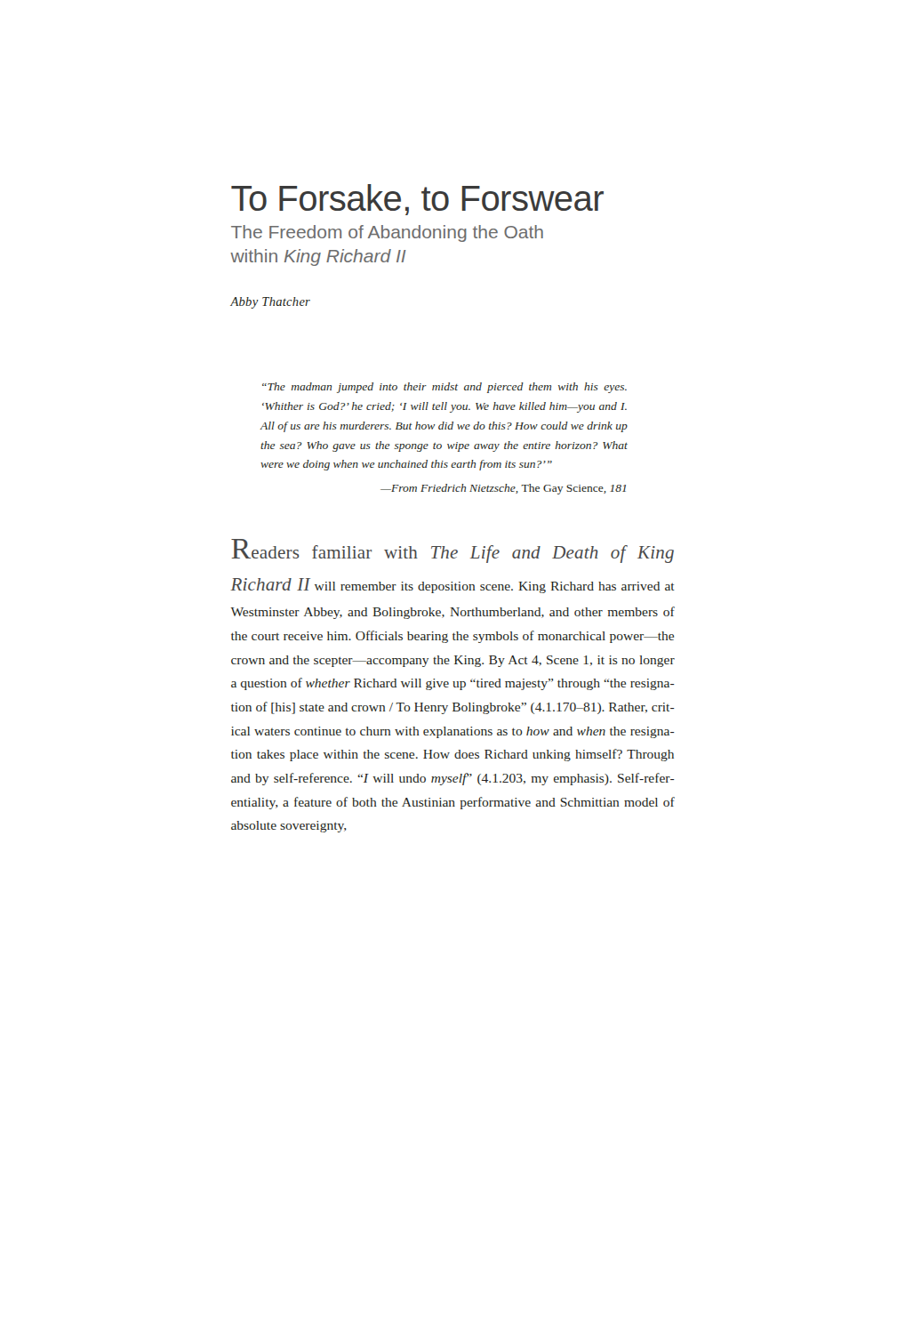To Forsake, to Forswear
The Freedom of Abandoning the Oath
within King Richard II
Abby Thatcher
“The madman jumped into their midst and pierced them with his eyes. ‘Whither is God?’ he cried; ‘I will tell you. We have killed him—you and I. All of us are his murderers. But how did we do this? How could we drink up the sea? Who gave us the sponge to wipe away the entire horizon? What were we doing when we unchained this earth from its sun?’”
—From Friedrich Nietzsche, The Gay Science, 181
Readers familiar with The Life and Death of King Richard II will remember its deposition scene. King Richard has arrived at Westminster Abbey, and Bolingbroke, Northumberland, and other members of the court receive him. Officials bearing the symbols of monarchical power—the crown and the scepter—accompany the King. By Act 4, Scene 1, it is no longer a question of whether Richard will give up “tired majesty” through “the resignation of [his] state and crown / To Henry Bolingbroke” (4.1.170–81). Rather, critical waters continue to churn with explanations as to how and when the resignation takes place within the scene. How does Richard unking himself? Through and by self-reference. “I will undo myself” (4.1.203, my emphasis). Self-referentiality, a feature of both the Austinian performative and Schmittian model of absolute sovereignty,